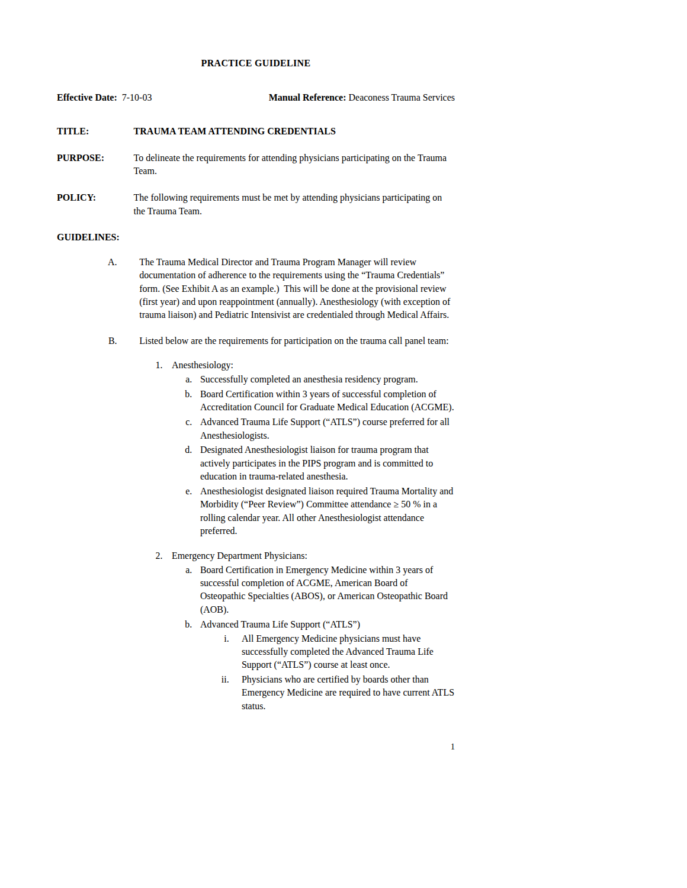PRACTICE GUIDELINE
Effective Date: 7-10-03
Manual Reference: Deaconess Trauma Services
| TITLE: | TRAUMA TEAM ATTENDING CREDENTIALS |
| PURPOSE: | To delineate the requirements for attending physicians participating on the Trauma Team. |
| POLICY: | The following requirements must be met by attending physicians participating on the Trauma Team. |
GUIDELINES:
The Trauma Medical Director and Trauma Program Manager will review documentation of adherence to the requirements using the “Trauma Credentials” form. (See Exhibit A as an example.) This will be done at the provisional review (first year) and upon reappointment (annually). Anesthesiology (with exception of trauma liaison) and Pediatric Intensivist are credentialed through Medical Affairs.
Listed below are the requirements for participation on the trauma call panel team:
Anesthesiology:
Successfully completed an anesthesia residency program.
Board Certification within 3 years of successful completion of Accreditation Council for Graduate Medical Education (ACGME).
Advanced Trauma Life Support (“ATLS”) course preferred for all Anesthesiologists.
Designated Anesthesiologist liaison for trauma program that actively participates in the PIPS program and is committed to education in trauma-related anesthesia.
Anesthesiologist designated liaison required Trauma Mortality and Morbidity (“Peer Review”) Committee attendance ≥ 50 % in a rolling calendar year. All other Anesthesiologist attendance preferred.
Emergency Department Physicians:
Board Certification in Emergency Medicine within 3 years of successful completion of ACGME, American Board of Osteopathic Specialties (ABOS), or American Osteopathic Board (AOB).
Advanced Trauma Life Support (“ATLS”)
All Emergency Medicine physicians must have successfully completed the Advanced Trauma Life Support (“ATLS”) course at least once.
Physicians who are certified by boards other than Emergency Medicine are required to have current ATLS status.
1